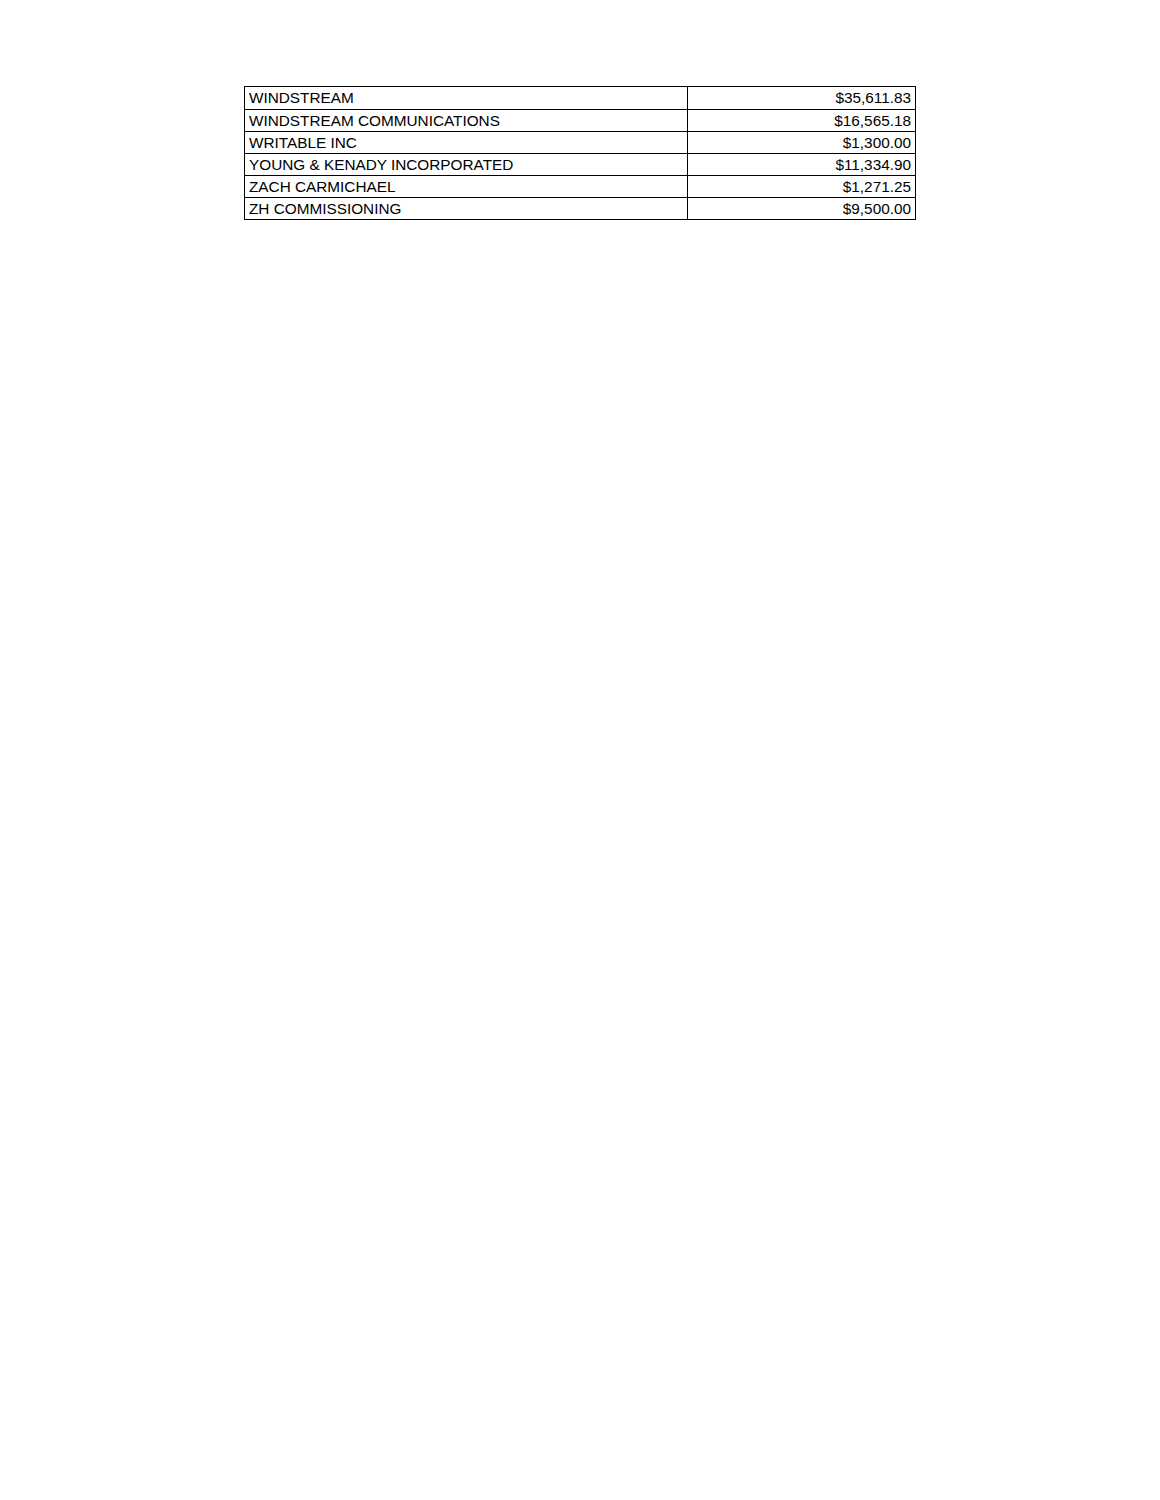| WINDSTREAM | $35,611.83 |
| WINDSTREAM COMMUNICATIONS | $16,565.18 |
| WRITABLE INC | $1,300.00 |
| YOUNG & KENADY INCORPORATED | $11,334.90 |
| ZACH CARMICHAEL | $1,271.25 |
| ZH COMMISSIONING | $9,500.00 |